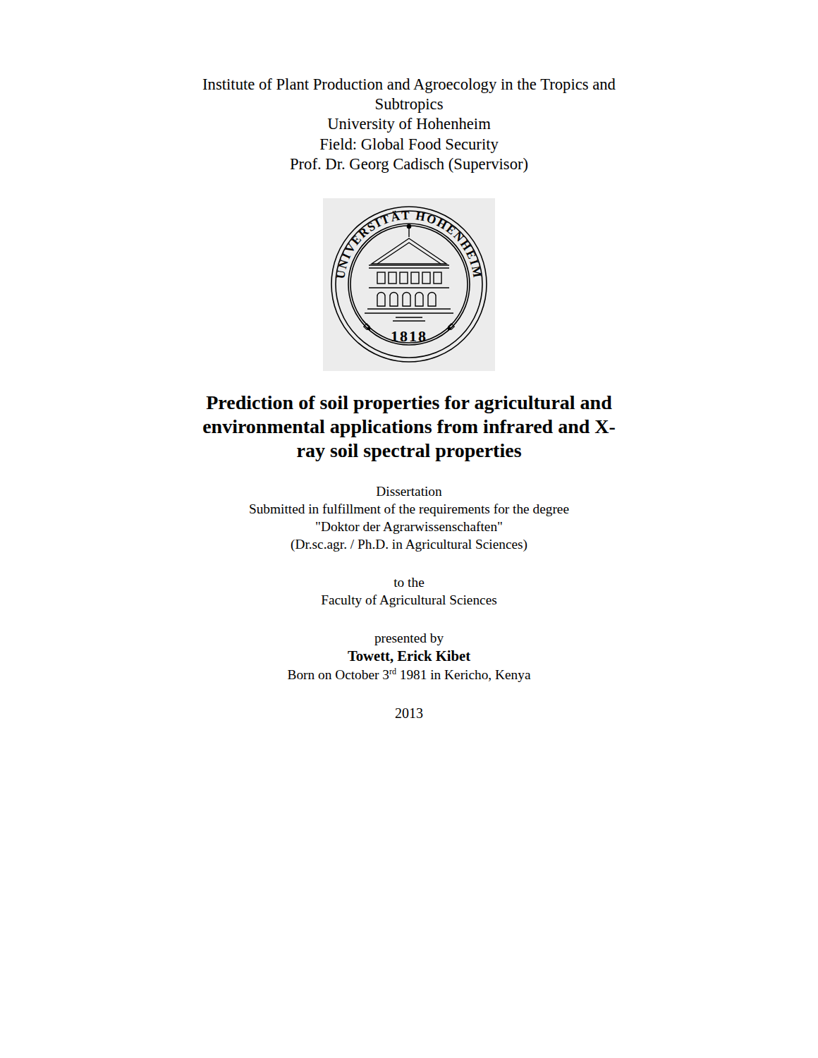Institute of Plant Production and Agroecology in the Tropics and
Subtropics
University of Hohenheim
Field: Global Food Security
Prof. Dr. Georg Cadisch (Supervisor)
UNIVERSITÄT HOHENHEIM 1818
Prediction of soil properties for agricultural and environmental applications from infrared and X-ray soil spectral properties
Dissertation
Submitted in fulfillment of the requirements for the degree
"Doktor der Agrarwissenschaften"
(Dr.sc.agr. / Ph.D. in Agricultural Sciences)
to the
Faculty of Agricultural Sciences
presented by
Towett, Erick Kibet
Born on October 3rd 1981 in Kericho, Kenya
2013